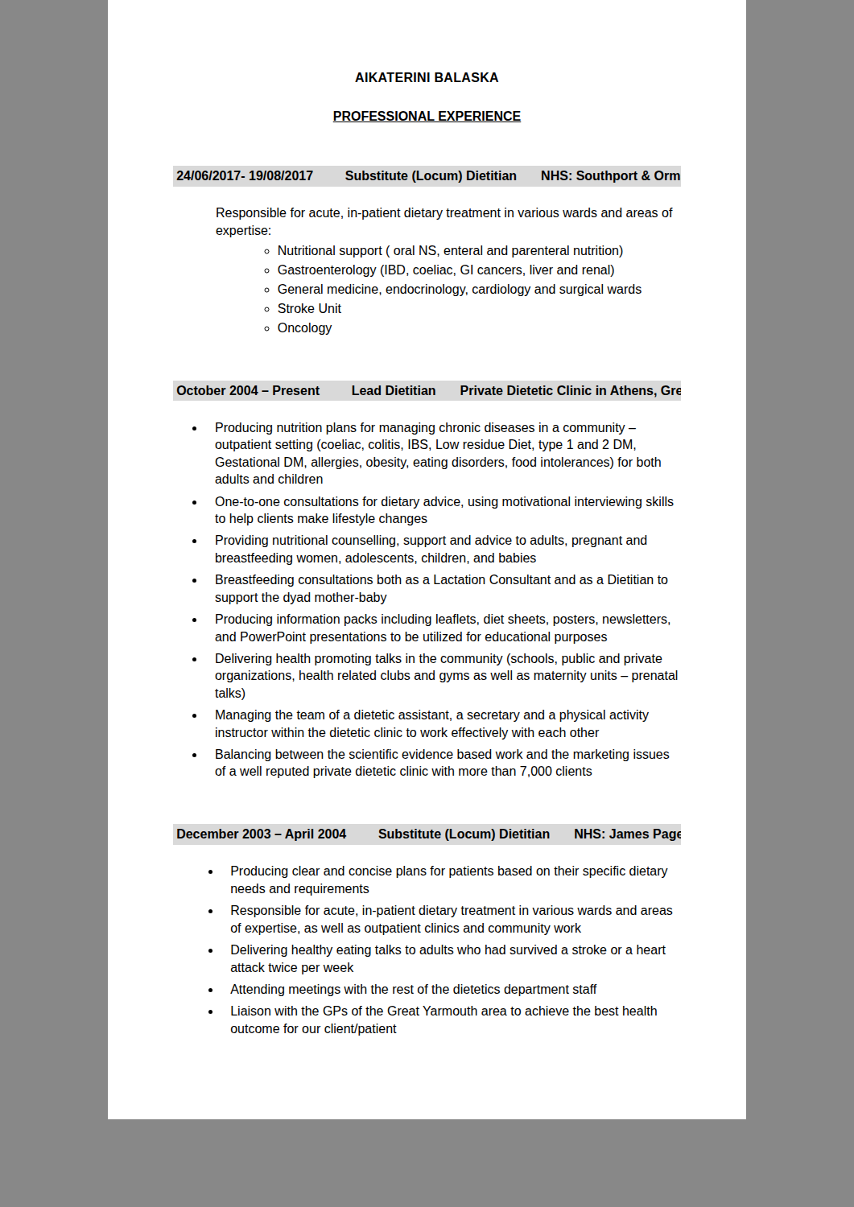AIKATERINI BALASKA
PROFESSIONAL EXPERIENCE
24/06/2017- 19/08/2017 Substitute (Locum) Dietitian NHS: Southport & Ormskirk Hospital
Responsible for acute, in-patient dietary treatment in various wards and areas of expertise:
Nutritional support ( oral NS, enteral and parenteral nutrition)
Gastroenterology (IBD, coeliac, GI cancers, liver and renal)
General medicine, endocrinology, cardiology and surgical wards
Stroke Unit
Oncology
October 2004 – Present Lead Dietitian Private Dietetic Clinic in Athens, Greece
Producing nutrition plans for managing chronic diseases in a community – outpatient setting (coeliac, colitis, IBS, Low residue Diet, type 1 and 2 DM, Gestational DM, allergies, obesity, eating disorders, food intolerances) for both adults and children
One-to-one consultations for dietary advice, using motivational interviewing skills to help clients make lifestyle changes
Providing nutritional counselling, support and advice to adults, pregnant and breastfeeding women, adolescents, children, and babies
Breastfeeding consultations both as a Lactation Consultant and as a Dietitian to support the dyad mother-baby
Producing information packs including leaflets, diet sheets, posters, newsletters, and PowerPoint presentations to be utilized for educational purposes
Delivering health promoting talks in the community (schools, public and private organizations, health related clubs and gyms as well as maternity units – prenatal talks)
Managing the team of a dietetic assistant, a secretary and a physical activity instructor within the dietetic clinic to work effectively with each other
Balancing between the scientific evidence based work and the marketing issues of a well reputed private dietetic clinic with more than 7,000 clients
December 2003 – April 2004 Substitute (Locum) Dietitian NHS: James Paget Hospital, Norfolk
Producing clear and concise plans for patients based on their specific dietary needs and requirements
Responsible for acute, in-patient dietary treatment in various wards and areas of expertise, as well as outpatient clinics and community work
Delivering healthy eating talks to adults who had survived a stroke or a heart attack twice per week
Attending meetings with the rest of the dietetics department staff
Liaison with the GPs of the Great Yarmouth area to achieve the best health outcome for our client/patient